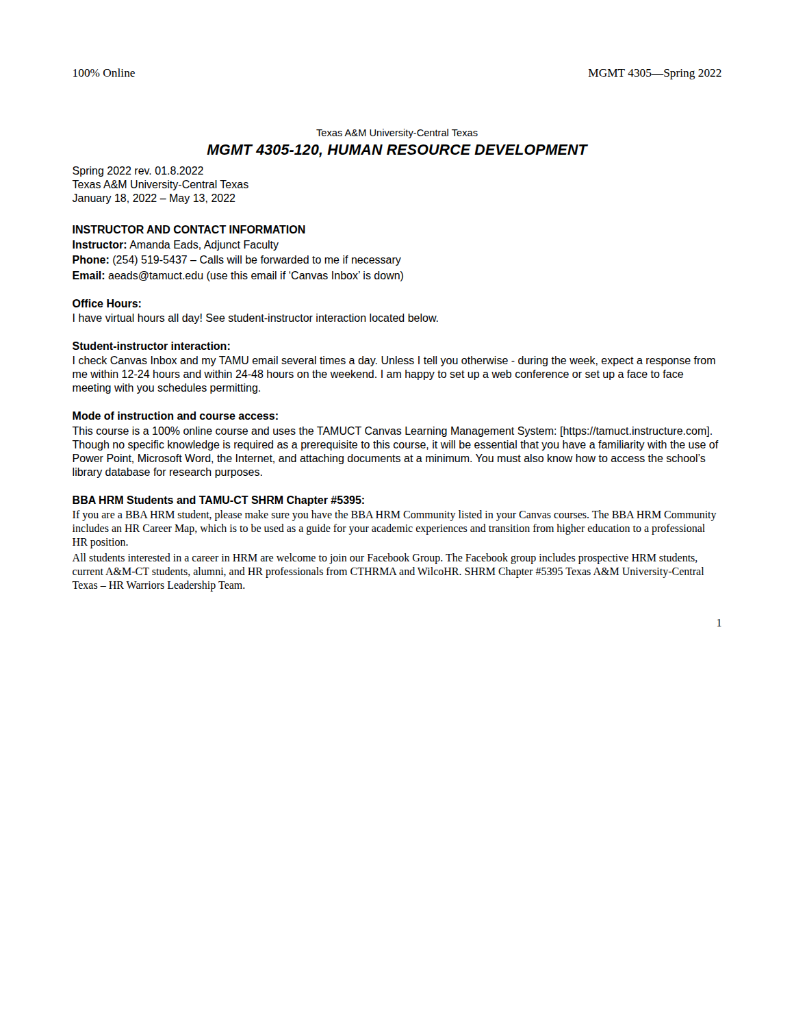100% Online MGMT 4305—Spring 2022
Texas A&M University-Central Texas
MGMT 4305-120, HUMAN RESOURCE DEVELOPMENT
Spring 2022 rev. 01.8.2022
Texas A&M University-Central Texas
January 18, 2022 – May 13, 2022
Instructor and Contact Information
Instructor: Amanda Eads, Adjunct Faculty
Phone: (254) 519-5437 – Calls will be forwarded to me if necessary
Email: aeads@tamuct.edu (use this email if ‘Canvas Inbox’ is down)
Office Hours:
I have virtual hours all day! See student-instructor interaction located below.
Student-instructor interaction:
I check Canvas Inbox and my TAMU email several times a day. Unless I tell you otherwise - during the week, expect a response from me within 12-24 hours and within 24-48 hours on the weekend. I am happy to set up a web conference or set up a face to face meeting with you schedules permitting.
Mode of instruction and course access:
This course is a 100% online course and uses the TAMUCT Canvas Learning Management System: [https://tamuct.instructure.com]. Though no specific knowledge is required as a prerequisite to this course, it will be essential that you have a familiarity with the use of Power Point, Microsoft Word, the Internet, and attaching documents at a minimum. You must also know how to access the school’s library database for research purposes.
BBA HRM Students and TAMU-CT SHRM Chapter #5395:
If you are a BBA HRM student, please make sure you have the BBA HRM Community listed in your Canvas courses. The BBA HRM Community includes an HR Career Map, which is to be used as a guide for your academic experiences and transition from higher education to a professional HR position.
All students interested in a career in HRM are welcome to join our Facebook Group. The Facebook group includes prospective HRM students, current A&M-CT students, alumni, and HR professionals from CTHRMA and WilcoHR. SHRM Chapter #5395 Texas A&M University-Central Texas – HR Warriors Leadership Team.
1